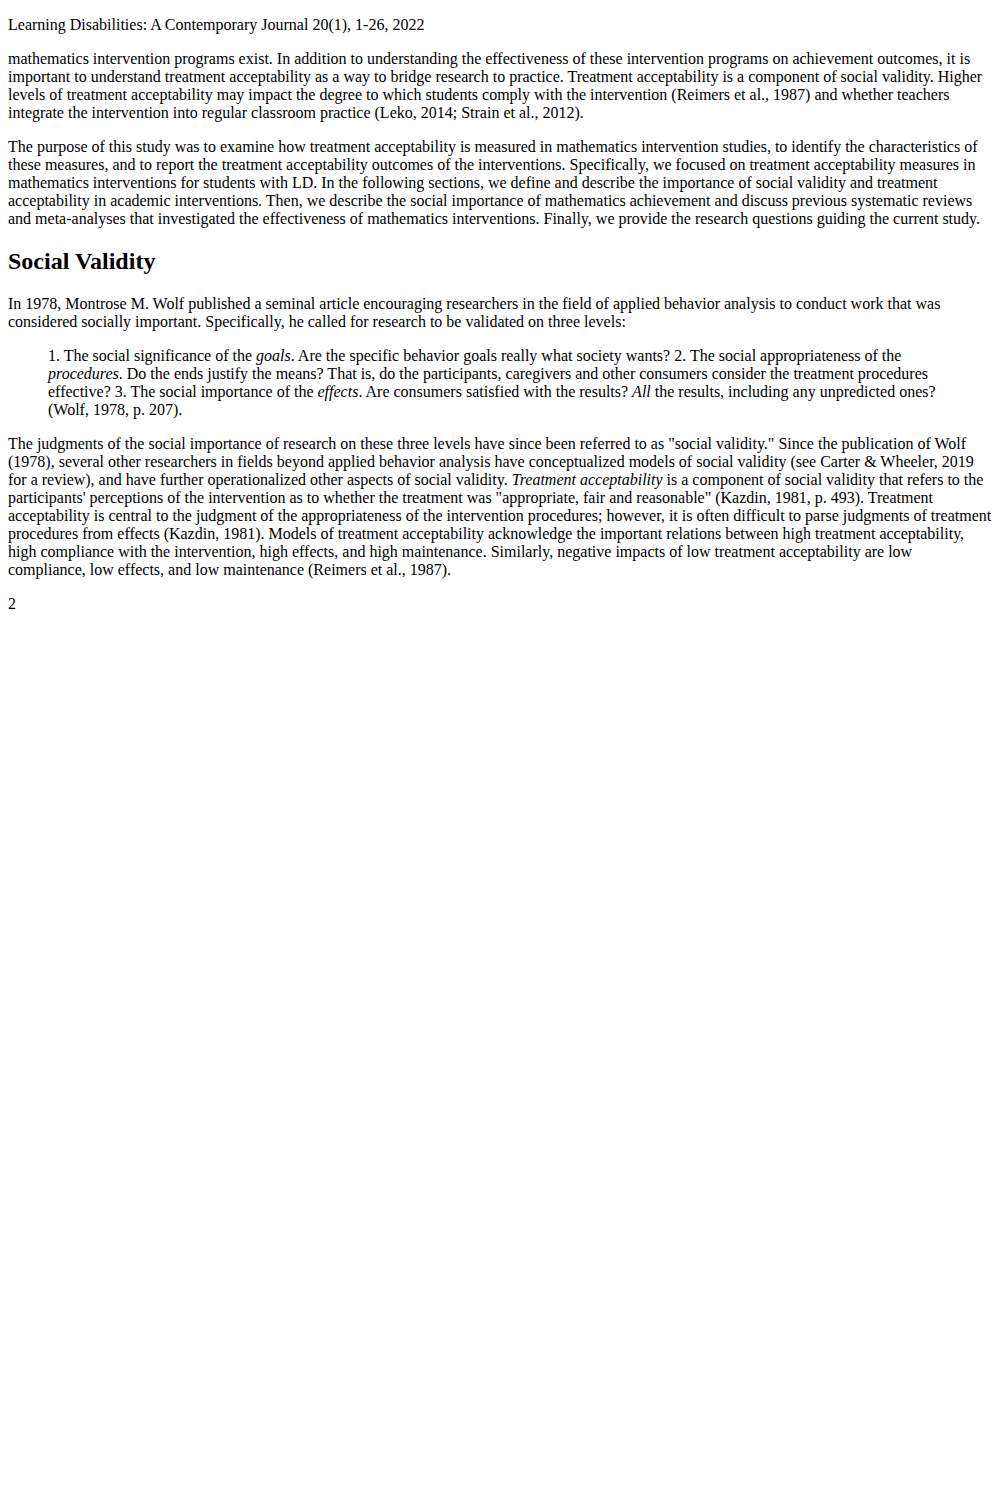Learning Disabilities: A Contemporary Journal 20(1), 1-26, 2022
mathematics intervention programs exist. In addition to understanding the effectiveness of these intervention programs on achievement outcomes, it is important to understand treatment acceptability as a way to bridge research to practice. Treatment acceptability is a component of social validity. Higher levels of treatment acceptability may impact the degree to which students comply with the intervention (Reimers et al., 1987) and whether teachers integrate the intervention into regular classroom practice (Leko, 2014; Strain et al., 2012).
The purpose of this study was to examine how treatment acceptability is measured in mathematics intervention studies, to identify the characteristics of these measures, and to report the treatment acceptability outcomes of the interventions. Specifically, we focused on treatment acceptability measures in mathematics interventions for students with LD. In the following sections, we define and describe the importance of social validity and treatment acceptability in academic interventions. Then, we describe the social importance of mathematics achievement and discuss previous systematic reviews and meta-analyses that investigated the effectiveness of mathematics interventions. Finally, we provide the research questions guiding the current study.
Social Validity
In 1978, Montrose M. Wolf published a seminal article encouraging researchers in the field of applied behavior analysis to conduct work that was considered socially important. Specifically, he called for research to be validated on three levels:
1. The social significance of the goals. Are the specific behavior goals really what society wants? 2. The social appropriateness of the procedures. Do the ends justify the means? That is, do the participants, caregivers and other consumers consider the treatment procedures effective? 3. The social importance of the effects. Are consumers satisfied with the results? All the results, including any unpredicted ones? (Wolf, 1978, p. 207).
The judgments of the social importance of research on these three levels have since been referred to as "social validity." Since the publication of Wolf (1978), several other researchers in fields beyond applied behavior analysis have conceptualized models of social validity (see Carter & Wheeler, 2019 for a review), and have further operationalized other aspects of social validity. Treatment acceptability is a component of social validity that refers to the participants' perceptions of the intervention as to whether the treatment was "appropriate, fair and reasonable" (Kazdin, 1981, p. 493). Treatment acceptability is central to the judgment of the appropriateness of the intervention procedures; however, it is often difficult to parse judgments of treatment procedures from effects (Kazdin, 1981). Models of treatment acceptability acknowledge the important relations between high treatment acceptability, high compliance with the intervention, high effects, and high maintenance. Similarly, negative impacts of low treatment acceptability are low compliance, low effects, and low maintenance (Reimers et al., 1987).
2